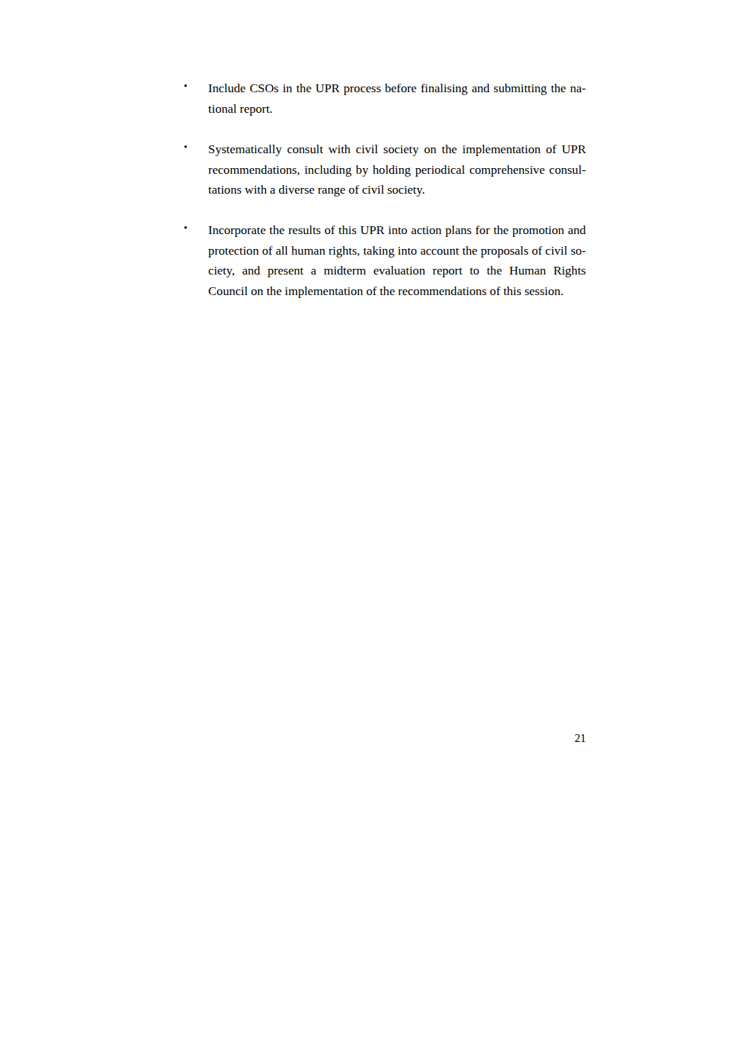Include CSOs in the UPR process before finalising and submitting the national report.
Systematically consult with civil society on the implementation of UPR recommendations, including by holding periodical comprehensive consultations with a diverse range of civil society.
Incorporate the results of this UPR into action plans for the promotion and protection of all human rights, taking into account the proposals of civil society, and present a midterm evaluation report to the Human Rights Council on the implementation of the recommendations of this session.
21